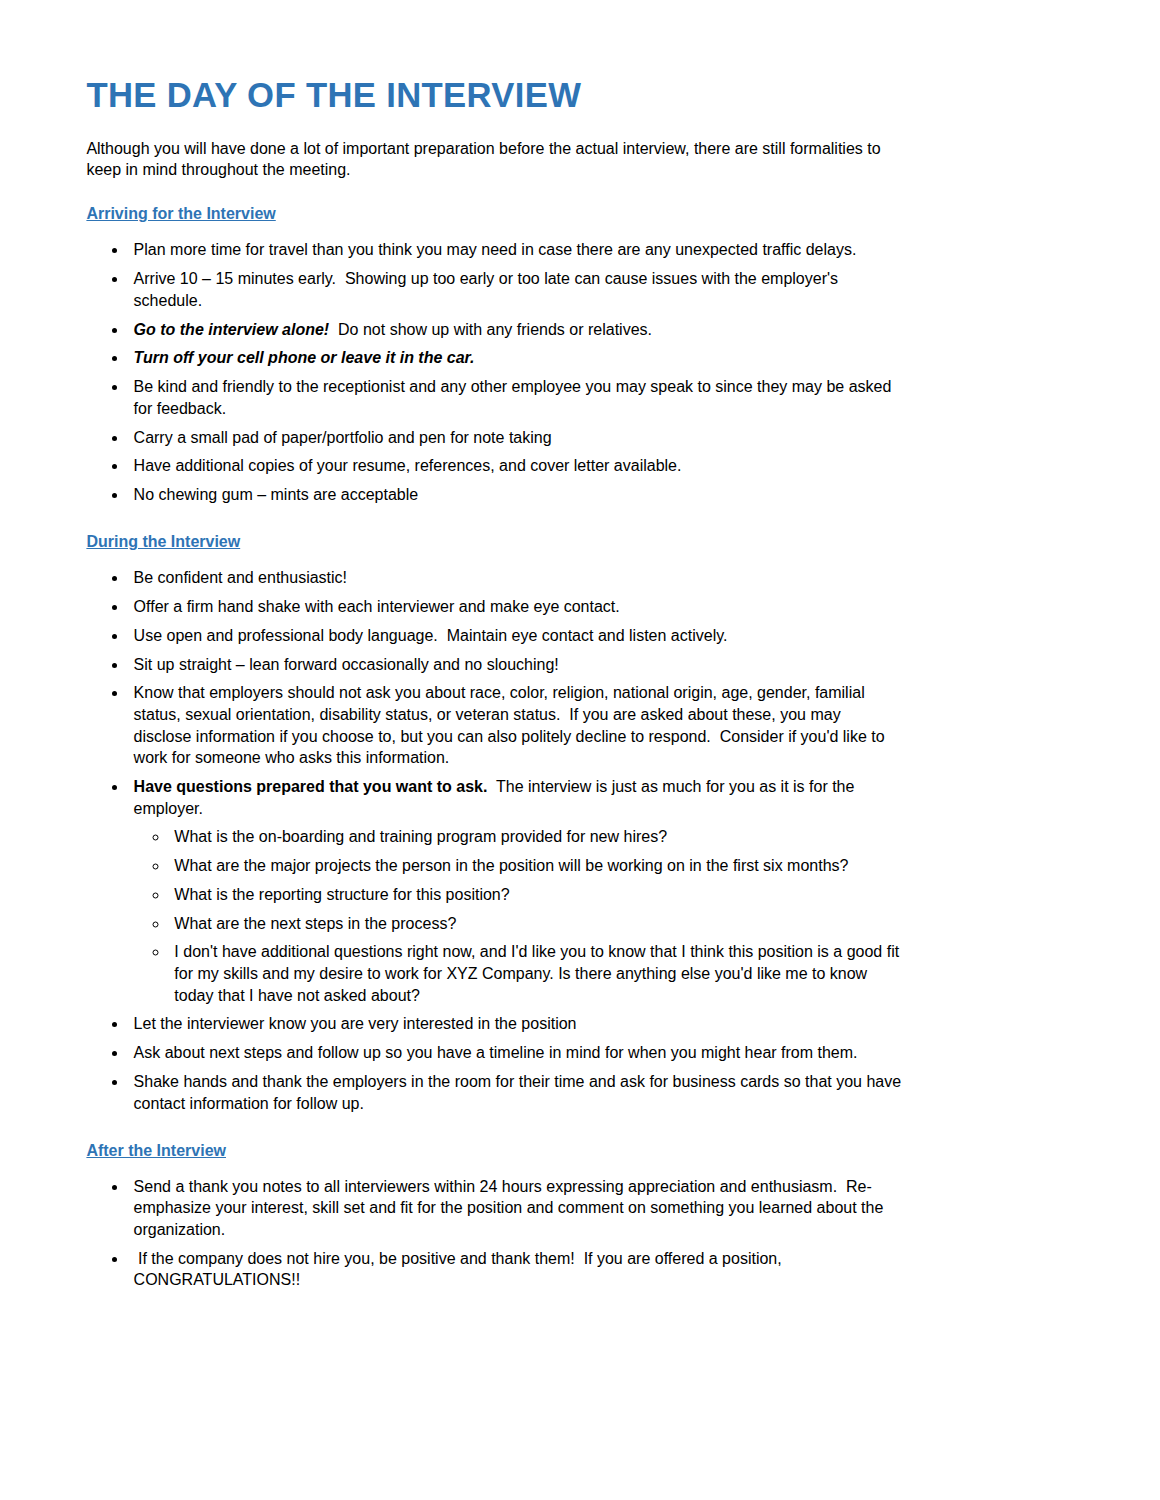THE DAY OF THE INTERVIEW
Although you will have done a lot of important preparation before the actual interview, there are still formalities to keep in mind throughout the meeting.
Arriving for the Interview
Plan more time for travel than you think you may need in case there are any unexpected traffic delays.
Arrive 10 – 15 minutes early. Showing up too early or too late can cause issues with the employer's schedule.
Go to the interview alone! Do not show up with any friends or relatives.
Turn off your cell phone or leave it in the car.
Be kind and friendly to the receptionist and any other employee you may speak to since they may be asked for feedback.
Carry a small pad of paper/portfolio and pen for note taking
Have additional copies of your resume, references, and cover letter available.
No chewing gum – mints are acceptable
During the Interview
Be confident and enthusiastic!
Offer a firm hand shake with each interviewer and make eye contact.
Use open and professional body language. Maintain eye contact and listen actively.
Sit up straight – lean forward occasionally and no slouching!
Know that employers should not ask you about race, color, religion, national origin, age, gender, familial status, sexual orientation, disability status, or veteran status. If you are asked about these, you may disclose information if you choose to, but you can also politely decline to respond. Consider if you'd like to work for someone who asks this information.
Have questions prepared that you want to ask. The interview is just as much for you as it is for the employer.
What is the on-boarding and training program provided for new hires?
What are the major projects the person in the position will be working on in the first six months?
What is the reporting structure for this position?
What are the next steps in the process?
I don't have additional questions right now, and I'd like you to know that I think this position is a good fit for my skills and my desire to work for XYZ Company. Is there anything else you'd like me to know today that I have not asked about?
Let the interviewer know you are very interested in the position
Ask about next steps and follow up so you have a timeline in mind for when you might hear from them.
Shake hands and thank the employers in the room for their time and ask for business cards so that you have contact information for follow up.
After the Interview
Send a thank you notes to all interviewers within 24 hours expressing appreciation and enthusiasm. Re-emphasize your interest, skill set and fit for the position and comment on something you learned about the organization.
If the company does not hire you, be positive and thank them! If you are offered a position, CONGRATULATIONS!!